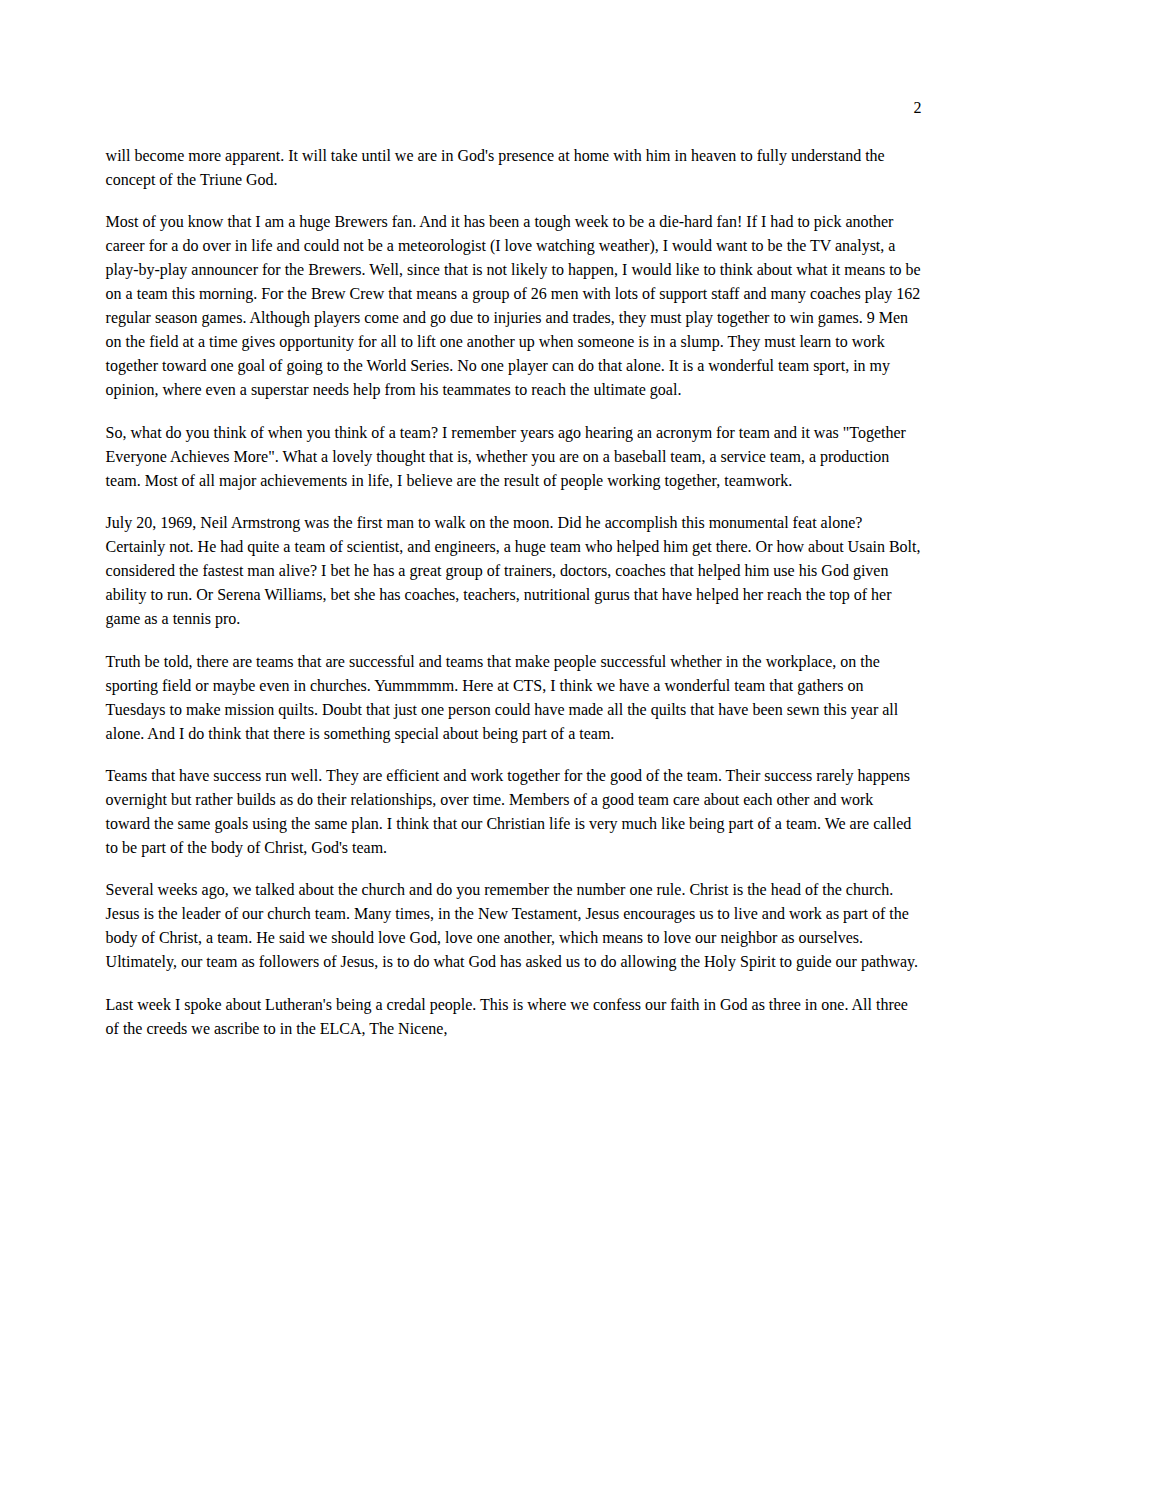2
will become more apparent. It will take until we are in God's presence at home with him in heaven to fully understand the concept of the Triune God.
Most of you know that I am a huge Brewers fan. And it has been a tough week to be a die-hard fan! If I had to pick another career for a do over in life and could not be a meteorologist (I love watching weather), I would want to be the TV analyst, a play-by-play announcer for the Brewers. Well, since that is not likely to happen, I would like to think about what it means to be on a team this morning. For the Brew Crew that means a group of 26 men with lots of support staff and many coaches play 162 regular season games. Although players come and go due to injuries and trades, they must play together to win games. 9 Men on the field at a time gives opportunity for all to lift one another up when someone is in a slump. They must learn to work together toward one goal of going to the World Series. No one player can do that alone. It is a wonderful team sport, in my opinion, where even a superstar needs help from his teammates to reach the ultimate goal.
So, what do you think of when you think of a team? I remember years ago hearing an acronym for team and it was "Together Everyone Achieves More". What a lovely thought that is, whether you are on a baseball team, a service team, a production team. Most of all major achievements in life, I believe are the result of people working together, teamwork.
July 20, 1969, Neil Armstrong was the first man to walk on the moon. Did he accomplish this monumental feat alone? Certainly not. He had quite a team of scientist, and engineers, a huge team who helped him get there. Or how about Usain Bolt, considered the fastest man alive? I bet he has a great group of trainers, doctors, coaches that helped him use his God given ability to run. Or Serena Williams, bet she has coaches, teachers, nutritional gurus that have helped her reach the top of her game as a tennis pro.
Truth be told, there are teams that are successful and teams that make people successful whether in the workplace, on the sporting field or maybe even in churches. Yummmmm. Here at CTS, I think we have a wonderful team that gathers on Tuesdays to make mission quilts. Doubt that just one person could have made all the quilts that have been sewn this year all alone. And I do think that there is something special about being part of a team.
Teams that have success run well. They are efficient and work together for the good of the team. Their success rarely happens overnight but rather builds as do their relationships, over time. Members of a good team care about each other and work toward the same goals using the same plan. I think that our Christian life is very much like being part of a team. We are called to be part of the body of Christ, God's team.
Several weeks ago, we talked about the church and do you remember the number one rule. Christ is the head of the church. Jesus is the leader of our church team. Many times, in the New Testament, Jesus encourages us to live and work as part of the body of Christ, a team. He said we should love God, love one another, which means to love our neighbor as ourselves. Ultimately, our team as followers of Jesus, is to do what God has asked us to do allowing the Holy Spirit to guide our pathway.
Last week I spoke about Lutheran's being a credal people. This is where we confess our faith in God as three in one. All three of the creeds we ascribe to in the ELCA, The Nicene,